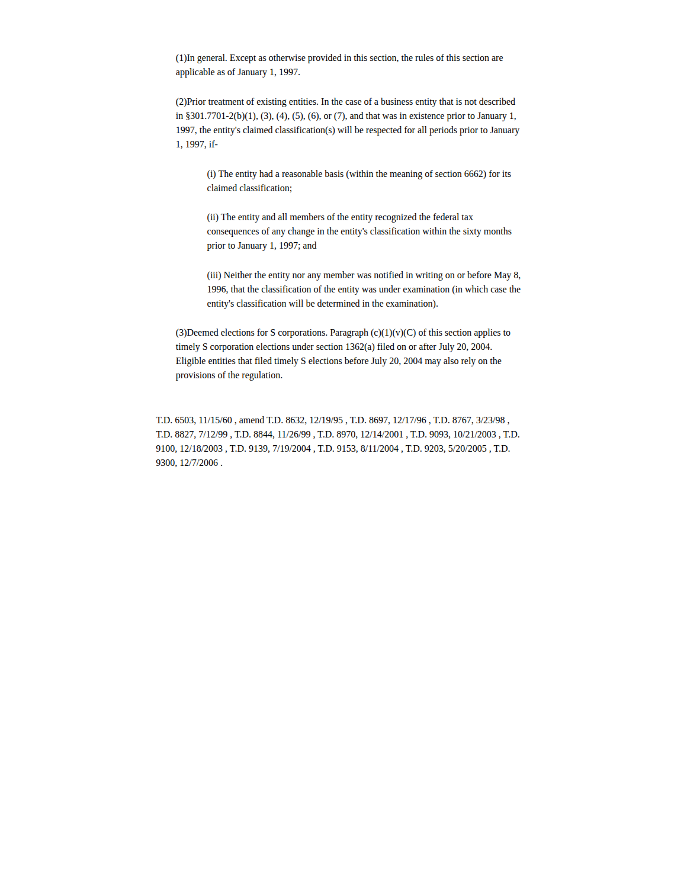(1)In general. Except as otherwise provided in this section, the rules of this section are applicable as of January 1, 1997.
(2)Prior treatment of existing entities. In the case of a business entity that is not described in §301.7701-2(b)(1), (3), (4), (5), (6), or (7), and that was in existence prior to January 1, 1997, the entity's claimed classification(s) will be respected for all periods prior to January 1, 1997, if-
(i) The entity had a reasonable basis (within the meaning of section 6662) for its claimed classification;
(ii) The entity and all members of the entity recognized the federal tax consequences of any change in the entity's classification within the sixty months prior to January 1, 1997; and
(iii) Neither the entity nor any member was notified in writing on or before May 8, 1996, that the classification of the entity was under examination (in which case the entity's classification will be determined in the examination).
(3)Deemed elections for S corporations. Paragraph (c)(1)(v)(C) of this section applies to timely S corporation elections under section 1362(a) filed on or after July 20, 2004. Eligible entities that filed timely S elections before July 20, 2004 may also rely on the provisions of the regulation.
T.D. 6503, 11/15/60 , amend T.D. 8632, 12/19/95 , T.D. 8697, 12/17/96 , T.D. 8767, 3/23/98 , T.D. 8827, 7/12/99 , T.D. 8844, 11/26/99 , T.D. 8970, 12/14/2001 , T.D. 9093, 10/21/2003 , T.D. 9100, 12/18/2003 , T.D. 9139, 7/19/2004 , T.D. 9153, 8/11/2004 , T.D. 9203, 5/20/2005 , T.D. 9300, 12/7/2006 .